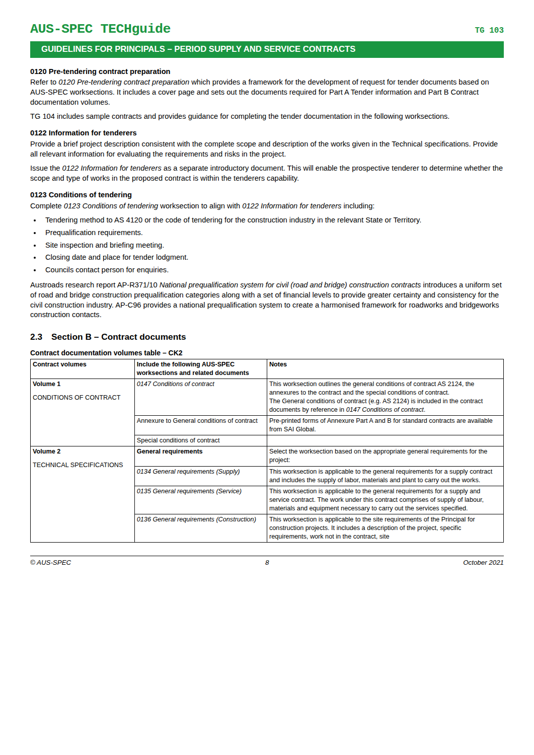AUS-SPEC TECHguide
TG 103
GUIDELINES FOR PRINCIPALS – PERIOD SUPPLY AND SERVICE CONTRACTS
0120 Pre-tendering contract preparation
Refer to 0120 Pre-tendering contract preparation which provides a framework for the development of request for tender documents based on AUS-SPEC worksections. It includes a cover page and sets out the documents required for Part A Tender information and Part B Contract documentation volumes.
TG 104 includes sample contracts and provides guidance for completing the tender documentation in the following worksections.
0122 Information for tenderers
Provide a brief project description consistent with the complete scope and description of the works given in the Technical specifications. Provide all relevant information for evaluating the requirements and risks in the project.
Issue the 0122 Information for tenderers as a separate introductory document. This will enable the prospective tenderer to determine whether the scope and type of works in the proposed contract is within the tenderers capability.
0123 Conditions of tendering
Complete 0123 Conditions of tendering worksection to align with 0122 Information for tenderers including:
Tendering method to AS 4120 or the code of tendering for the construction industry in the relevant State or Territory.
Prequalification requirements.
Site inspection and briefing meeting.
Closing date and place for tender lodgment.
Councils contact person for enquiries.
Austroads research report AP-R371/10 National prequalification system for civil (road and bridge) construction contracts introduces a uniform set of road and bridge construction prequalification categories along with a set of financial levels to provide greater certainty and consistency for the civil construction industry. AP-C96 provides a national prequalification system to create a harmonised framework for roadworks and bridgeworks construction contacts.
2.3 Section B – Contract documents
Contract documentation volumes table – CK2
| Contract volumes | Include the following AUS-SPEC worksections and related documents | Notes |
| --- | --- | --- |
| Volume 1 CONDITIONS OF CONTRACT | 0147 Conditions of contract | This worksection outlines the general conditions of contract AS 2124, the annexures to the contract and the special conditions of contract. The General conditions of contract (e.g. AS 2124) is included in the contract documents by reference in 0147 Conditions of contract . |
| Annexure to General conditions of contract | Pre-printed forms of Annexure Part A and B for standard contracts are available from SAI Global. |
| Special conditions of contract | |
| Volume 2 TECHNICAL SPECIFICATIONS | General requirements | Select the worksection based on the appropriate general requirements for the project: |
| 0134 General requirements (Supply) | This worksection is applicable to the general requirements for a supply contract and includes the supply of labor, materials and plant to carry out the works. |
| 0135 General requirements (Service) | This worksection is applicable to the general requirements for a supply and service contract. The work under this contract comprises of supply of labour, materials and equipment necessary to carry out the services specified. |
| 0136 General requirements (Construction) | This worksection is applicable to the site requirements of the Principal for construction projects. It includes a description of the project, specific requirements, work not in the contract, site |
© AUS-SPEC
8
October 2021